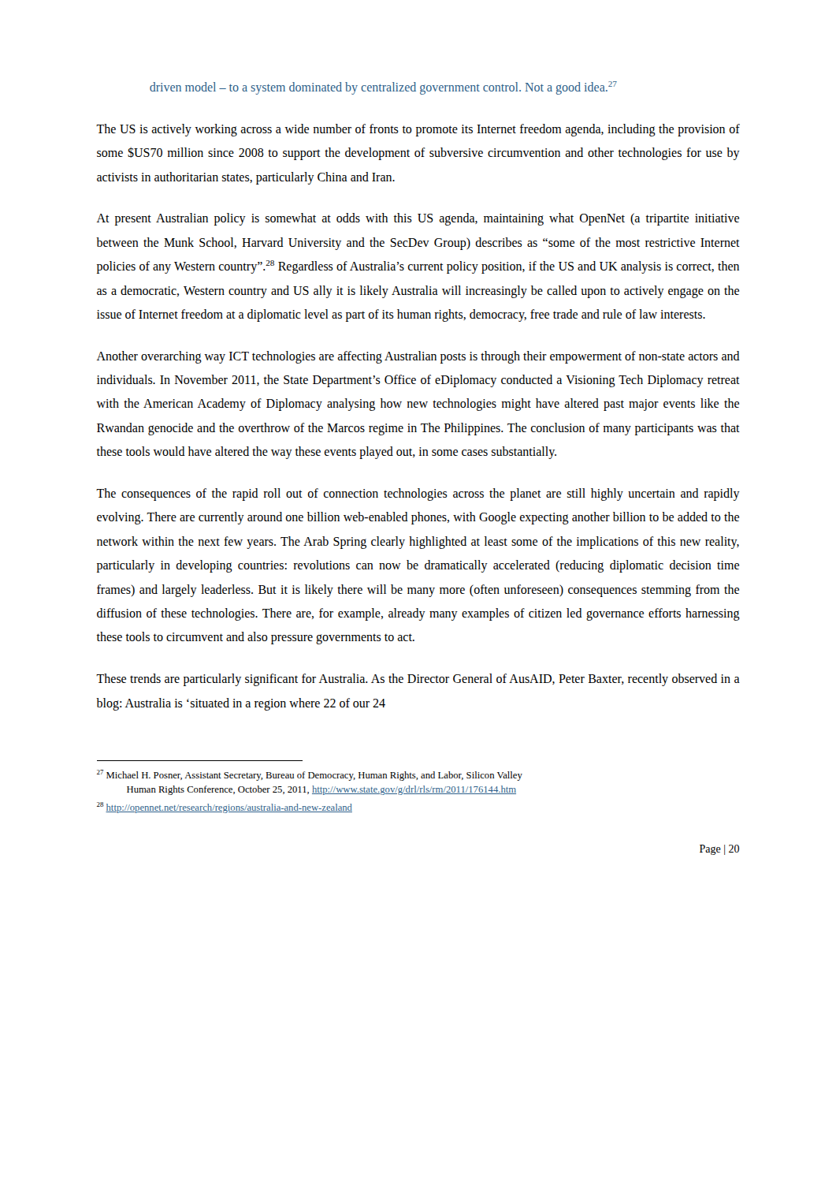driven model – to a system dominated by centralized government control. Not a good idea.27
The US is actively working across a wide number of fronts to promote its Internet freedom agenda, including the provision of some $US70 million since 2008 to support the development of subversive circumvention and other technologies for use by activists in authoritarian states, particularly China and Iran.
At present Australian policy is somewhat at odds with this US agenda, maintaining what OpenNet (a tripartite initiative between the Munk School, Harvard University and the SecDev Group) describes as “some of the most restrictive Internet policies of any Western country”.28 Regardless of Australia’s current policy position, if the US and UK analysis is correct, then as a democratic, Western country and US ally it is likely Australia will increasingly be called upon to actively engage on the issue of Internet freedom at a diplomatic level as part of its human rights, democracy, free trade and rule of law interests.
Another overarching way ICT technologies are affecting Australian posts is through their empowerment of non-state actors and individuals. In November 2011, the State Department’s Office of eDiplomacy conducted a Visioning Tech Diplomacy retreat with the American Academy of Diplomacy analysing how new technologies might have altered past major events like the Rwandan genocide and the overthrow of the Marcos regime in The Philippines. The conclusion of many participants was that these tools would have altered the way these events played out, in some cases substantially.
The consequences of the rapid roll out of connection technologies across the planet are still highly uncertain and rapidly evolving. There are currently around one billion web-enabled phones, with Google expecting another billion to be added to the network within the next few years. The Arab Spring clearly highlighted at least some of the implications of this new reality, particularly in developing countries: revolutions can now be dramatically accelerated (reducing diplomatic decision time frames) and largely leaderless. But it is likely there will be many more (often unforeseen) consequences stemming from the diffusion of these technologies. There are, for example, already many examples of citizen led governance efforts harnessing these tools to circumvent and also pressure governments to act.
These trends are particularly significant for Australia. As the Director General of AusAID, Peter Baxter, recently observed in a blog: Australia is ‘situated in a region where 22 of our 24
27 Michael H. Posner, Assistant Secretary, Bureau of Democracy, Human Rights, and Labor, Silicon Valley Human Rights Conference, October 25, 2011, http://www.state.gov/g/drl/rls/rm/2011/176144.htm
28 http://opennet.net/research/regions/australia-and-new-zealand
Page | 20